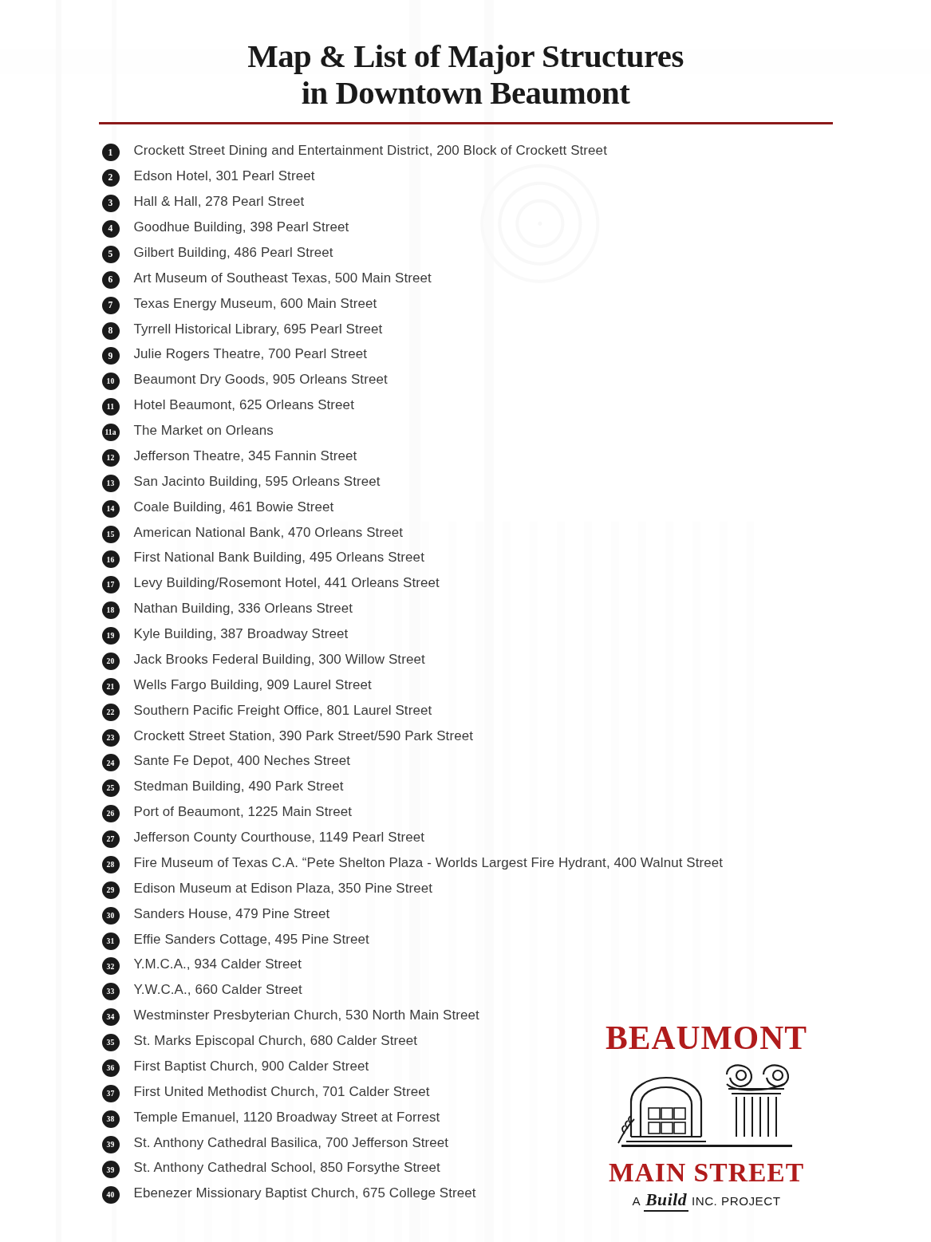Map & List of Major Structures
in Downtown Beaumont
1 Crockett Street Dining and Entertainment District, 200 Block of Crockett Street
2 Edson Hotel, 301 Pearl Street
3 Hall & Hall, 278 Pearl Street
4 Goodhue Building, 398 Pearl Street
5 Gilbert Building, 486 Pearl Street
6 Art Museum of Southeast Texas, 500 Main Street
7 Texas Energy Museum, 600 Main Street
8 Tyrrell Historical Library, 695 Pearl Street
9 Julie Rogers Theatre, 700 Pearl Street
10 Beaumont Dry Goods, 905 Orleans Street
11 Hotel Beaumont, 625 Orleans Street
11a The Market on Orleans
12 Jefferson Theatre, 345 Fannin Street
13 San Jacinto Building, 595 Orleans Street
14 Coale Building, 461 Bowie Street
15 American National Bank, 470 Orleans Street
16 First National Bank Building, 495 Orleans Street
17 Levy Building/Rosemont Hotel, 441 Orleans Street
18 Nathan Building, 336 Orleans Street
19 Kyle Building, 387 Broadway Street
20 Jack Brooks Federal Building, 300 Willow Street
21 Wells Fargo Building, 909 Laurel Street
22 Southern Pacific Freight Office, 801 Laurel Street
23 Crockett Street Station, 390 Park Street/590 Park Street
24 Sante Fe Depot, 400 Neches Street
25 Stedman Building, 490 Park Street
26 Port of Beaumont, 1225 Main Street
27 Jefferson County Courthouse, 1149 Pearl Street
28 Fire Museum of Texas C.A. “Pete Shelton Plaza - Worlds Largest Fire Hydrant, 400 Walnut Street
29 Edison Museum at Edison Plaza, 350 Pine Street
30 Sanders House, 479 Pine Street
31 Effie Sanders Cottage, 495 Pine Street
32 Y.M.C.A., 934 Calder Street
33 Y.W.C.A., 660 Calder Street
34 Westminster Presbyterian Church, 530 North Main Street
35 St. Marks Episcopal Church, 680 Calder Street
36 First Baptist Church, 900 Calder Street
37 First United Methodist Church, 701 Calder Street
38 Temple Emanuel, 1120 Broadway Street at Forrest
39 St. Anthony Cathedral Basilica, 700 Jefferson Street
39 St. Anthony Cathedral School, 850 Forsythe Street
40 Ebenezer Missionary Baptist Church, 675 College Street
BEAUMONT
MAIN STREET
A Build INC. PROJECT